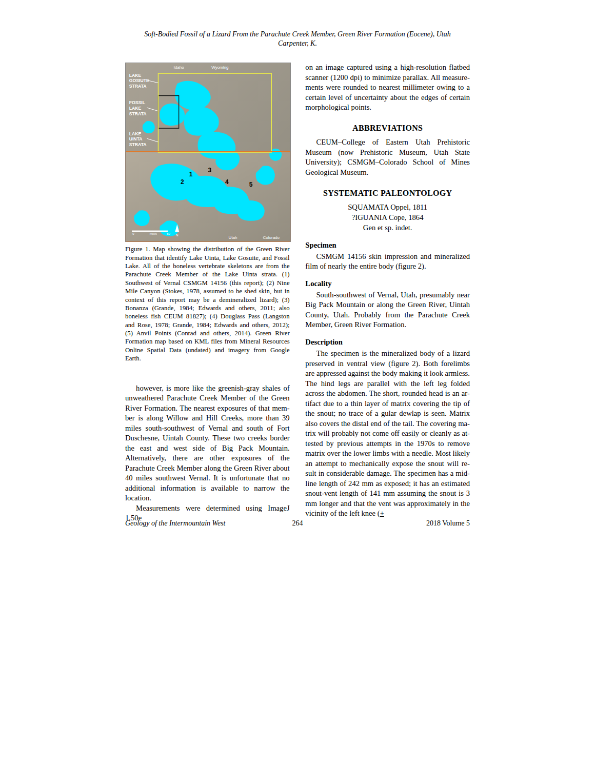Soft-Bodied Fossil of a Lizard From the Parachute Creek Member, Green River Formation (Eocene), Utah
Carpenter, K.
Figure 1. Map showing the distribution of the Green River Formation that identify Lake Uinta, Lake Gosuite, and Fossil Lake. All of the boneless vertebrate skeletons are from the Parachute Creek Member of the Lake Uinta strata. (1) Southwest of Vernal CSMGM 14156 (this report); (2) Nine Mile Canyon (Stokes, 1978, assumed to be shed skin, but in context of this report may be a demineralized lizard); (3) Bonanza (Grande, 1984; Edwards and others, 2011; also boneless fish CEUM 81827); (4) Douglass Pass (Langston and Rose, 1978; Grande, 1984; Edwards and others, 2012); (5) Anvil Points (Conrad and others, 2014). Green River Formation map based on KML files from Mineral Resources Online Spatial Data (undated) and imagery from Google Earth.
however, is more like the greenish-gray shales of unweathered Parachute Creek Member of the Green River Formation. The nearest exposures of that member is along Willow and Hill Creeks, more than 39 miles south-southwest of Vernal and south of Fort Duschesne, Uintah County. These two creeks border the east and west side of Big Pack Mountain. Alternatively, there are other exposures of the Parachute Creek Member along the Green River about 40 miles southwest Vernal. It is unfortunate that no additional information is available to narrow the location.
Measurements were determined using ImageJ 1.50e
on an image captured using a high-resolution flatbed scanner (1200 dpi) to minimize parallax. All measurements were rounded to nearest millimeter owing to a certain level of uncertainty about the edges of certain morphological points.
ABBREVIATIONS
CEUM–College of Eastern Utah Prehistoric Museum (now Prehistoric Museum, Utah State University); CSMGM–Colorado School of Mines Geological Museum.
SYSTEMATIC PALEONTOLOGY
SQUAMATA Oppel, 1811
?IGUANIA Cope, 1864
Gen et sp. indet.
Specimen
CSMGM 14156 skin impression and mineralized film of nearly the entire body (figure 2).
Locality
South-southwest of Vernal, Utah, presumably near Big Pack Mountain or along the Green River, Uintah County, Utah. Probably from the Parachute Creek Member, Green River Formation.
Description
The specimen is the mineralized body of a lizard preserved in ventral view (figure 2). Both forelimbs are appressed against the body making it look armless. The hind legs are parallel with the left leg folded across the abdomen. The short, rounded head is an artifact due to a thin layer of matrix covering the tip of the snout; no trace of a gular dewlap is seen. Matrix also covers the distal end of the tail. The covering matrix will probably not come off easily or cleanly as attested by previous attempts in the 1970s to remove matrix over the lower limbs with a needle. Most likely an attempt to mechanically expose the snout will result in considerable damage. The specimen has a midline length of 242 mm as exposed; it has an estimated snout-vent length of 141 mm assuming the snout is 3 mm longer and that the vent was approximately in the vicinity of the left knee (+
Geology of the Intermountain West
264
2018 Volume 5